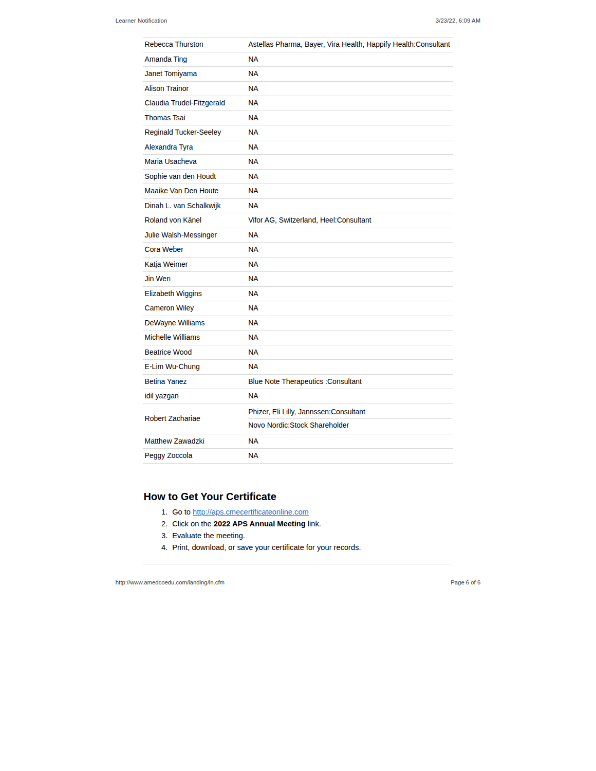Learner Notification
3/23/22, 6:09 AM
| Rebecca Thurston | Astellas Pharma, Bayer, Vira Health, Happify Health:Consultant |
| Amanda Ting | NA |
| Janet Tomiyama | NA |
| Alison Trainor | NA |
| Claudia Trudel-Fitzgerald | NA |
| Thomas Tsai | NA |
| Reginald Tucker-Seeley | NA |
| Alexandra Tyra | NA |
| Maria Usacheva | NA |
| Sophie van den Houdt | NA |
| Maaike Van Den Houte | NA |
| Dinah L. van Schalkwijk | NA |
| Roland von Känel | Vifor AG, Switzerland, Heel:Consultant |
| Julie Walsh-Messinger | NA |
| Cora Weber | NA |
| Katja Weimer | NA |
| Jin Wen | NA |
| Elizabeth Wiggins | NA |
| Cameron Wiley | NA |
| DeWayne Williams | NA |
| Michelle Williams | NA |
| Beatrice Wood | NA |
| E-Lim Wu-Chung | NA |
| Betina Yanez | Blue Note Therapeutics :Consultant |
| idil yazgan | NA |
| Robert Zachariae | Phizer, Eli Lilly, Jannssen:Consultant Novo Nordic:Stock Shareholder |
| Matthew Zawadzki | NA |
| Peggy Zoccola | NA |
How to Get Your Certificate
Go to http://aps.cmecertificateonline.com
Click on the 2022 APS Annual Meeting link.
Evaluate the meeting.
Print, download, or save your certificate for your records.
http://www.amedcoedu.com/landing/ln.cfm
Page 6 of 6